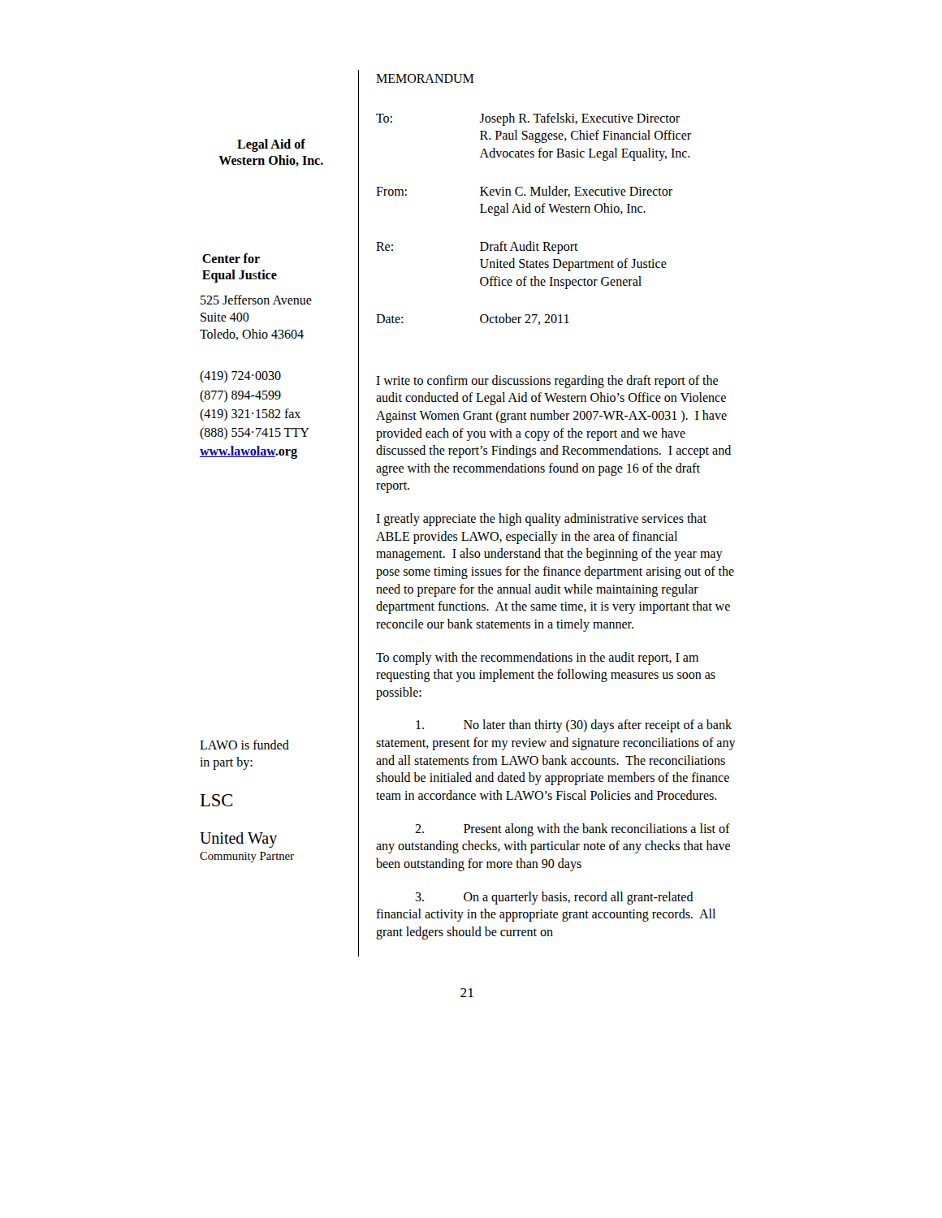Legal Aid of
Western Ohio, Inc.
Center for
Equal Justice
525 Jefferson Avenue
Suite 400
Toledo, Ohio 43604
(419) 724·0030
(877) 894-4599
(419) 321·1582 fax
(888) 554·7415 TTY
www.lawolaw.org
LAWO is funded
in part by:
LSC
United Way
Community Partner
MEMORANDUM
| To: | Joseph R. Tafelski, Executive Director R. Paul Saggese, Chief Financial Officer Advocates for Basic Legal Equality, Inc. |
| From: | Kevin C. Mulder, Executive Director Legal Aid of Western Ohio, Inc. |
| Re: | Draft Audit Report United States Department of Justice Office of the Inspector General |
| Date: | October 27, 2011 |
I write to confirm our discussions regarding the draft report of the audit conducted of Legal Aid of Western Ohio’s Office on Violence Against Women Grant (grant number 2007-WR-AX-0031 ). I have provided each of you with a copy of the report and we have discussed the report’s Findings and Recommendations. I accept and agree with the recommendations found on page 16 of the draft report.
I greatly appreciate the high quality administrative services that ABLE provides LAWO, especially in the area of financial management. I also understand that the beginning of the year may pose some timing issues for the finance department arising out of the need to prepare for the annual audit while maintaining regular department functions. At the same time, it is very important that we reconcile our bank statements in a timely manner.
To comply with the recommendations in the audit report, I am requesting that you implement the following measures us soon as possible:
1. No later than thirty (30) days after receipt of a bank statement, present for my review and signature reconciliations of any and all statements from LAWO bank accounts. The reconciliations should be initialed and dated by appropriate members of the finance team in accordance with LAWO’s Fiscal Policies and Procedures.
2. Present along with the bank reconciliations a list of any outstanding checks, with particular note of any checks that have been outstanding for more than 90 days
3. On a quarterly basis, record all grant-related financial activity in the appropriate grant accounting records. All grant ledgers should be current on
21